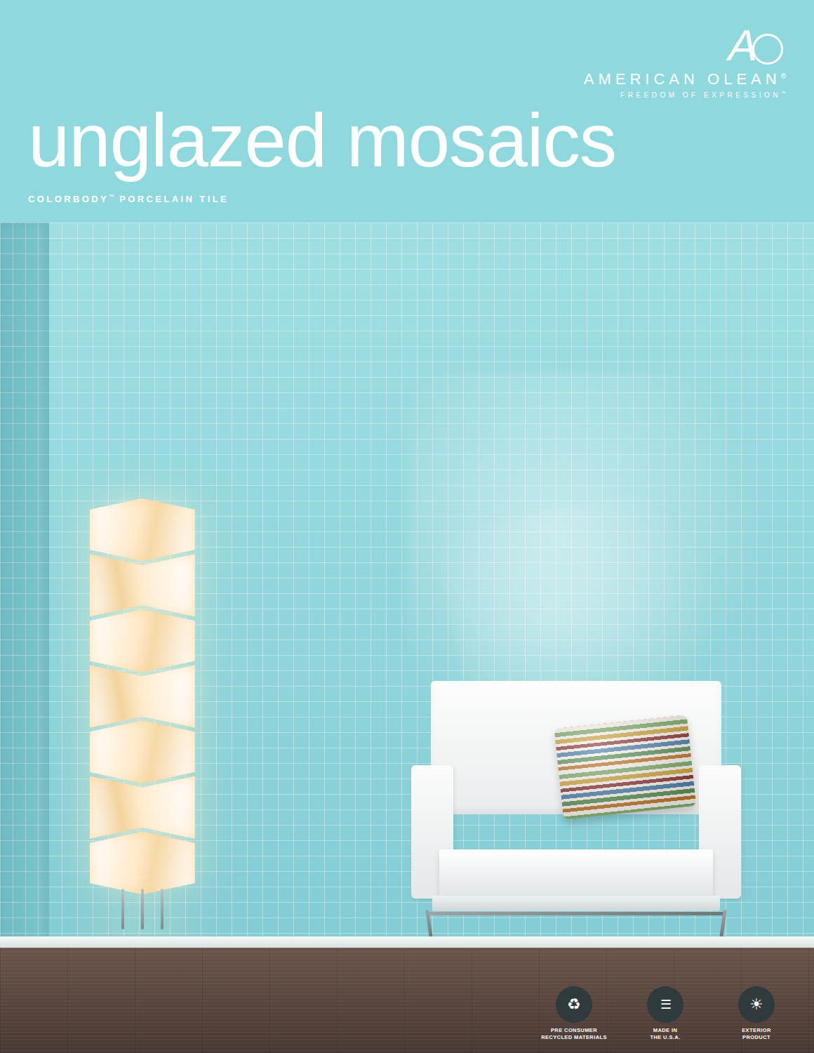A
AMERICAN OLEAN®
FREEDOM OF EXPRESSION™
unglazed mosaics
COLORBODY™ PORCELAIN TILE
♻
Pre Consumer
Recycled Materials
☰
Made in
the U.S.A.
☀
Exterior
Product